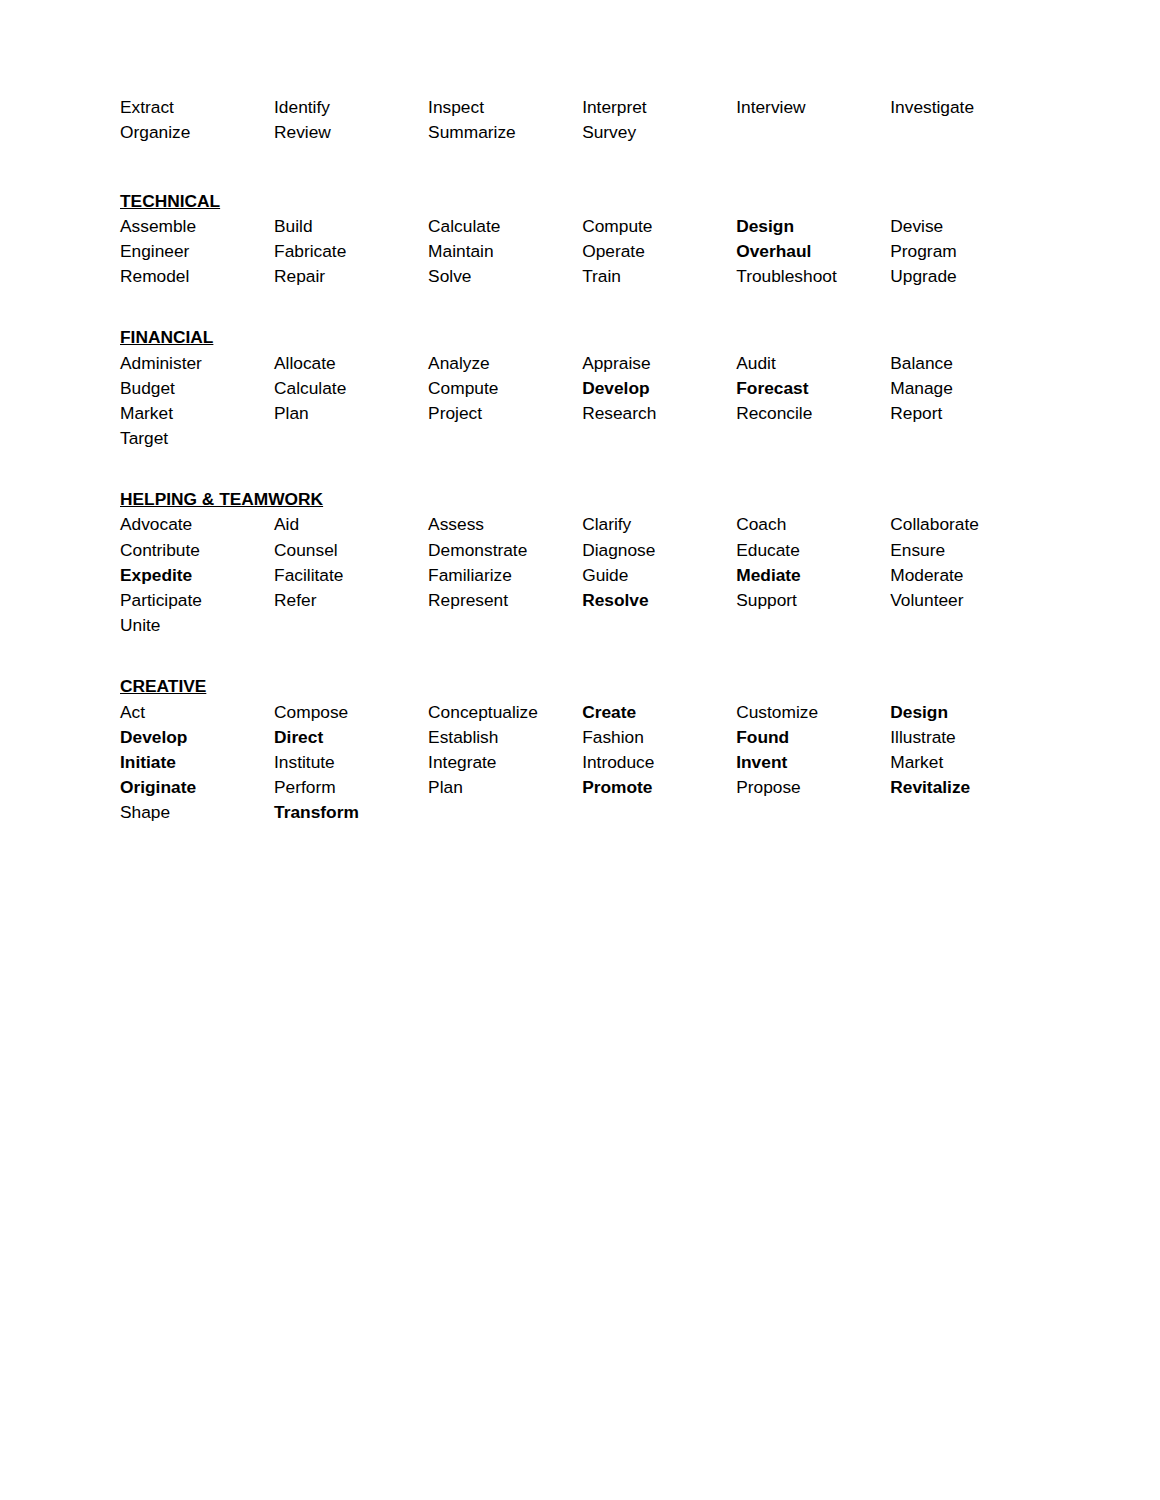Extract Identify Inspect Interpret Interview Investigate Organize Review Summarize Survey
TECHNICAL
Assemble Build Calculate Compute Design Devise Engineer Fabricate Maintain Operate Overhaul Program Remodel Repair Solve Train Troubleshoot Upgrade
FINANCIAL
Administer Allocate Analyze Appraise Audit Balance Budget Calculate Compute Develop Forecast Manage Market Plan Project Research Reconcile Report Target
HELPING & TEAMWORK
Advocate Aid Assess Clarify Coach Collaborate Contribute Counsel Demonstrate Diagnose Educate Ensure Expedite Facilitate Familiarize Guide Mediate Moderate Participate Refer Represent Resolve Support Volunteer Unite
CREATIVE
Act Compose Conceptualize Create Customize Design Develop Direct Establish Fashion Found Illustrate Initiate Institute Integrate Introduce Invent Market Originate Perform Plan Promote Propose Revitalize Shape Transform